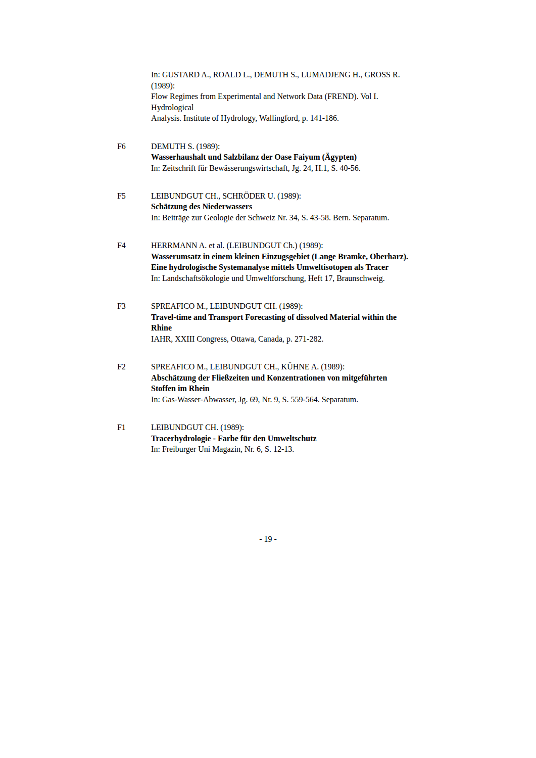In: GUSTARD A., ROALD L., DEMUTH S., LUMADJENG H., GROSS R. (1989):
Flow Regimes from Experimental and Network Data (FREND). Vol I. Hydrological
Analysis. Institute of Hydrology, Wallingford, p. 141-186.
F6
DEMUTH S. (1989):
Wasserhaushalt und Salzbilanz der Oase Faiyum (Ägypten)
In: Zeitschrift für Bewässerungswirtschaft, Jg. 24, H.1, S. 40-56.
F5
LEIBUNDGUT CH., SCHRÖDER U. (1989):
Schätzung des Niederwassers
In: Beiträge zur Geologie der Schweiz Nr. 34, S. 43-58. Bern. Separatum.
F4
HERRMANN A. et al. (LEIBUNDGUT Ch.) (1989):
Wasserumsatz in einem kleinen Einzugsgebiet (Lange Bramke, Oberharz).
Eine hydrologische Systemanalyse mittels Umweltisotopen als Tracer
In: Landschaftsökologie und Umweltforschung, Heft 17, Braunschweig.
F3
SPREAFICO M., LEIBUNDGUT CH. (1989):
Travel-time and Transport Forecasting of dissolved Material within the
Rhine
IAHR, XXIII Congress, Ottawa, Canada, p. 271-282.
F2
SPREAFICO M., LEIBUNDGUT CH., KÜHNE A. (1989):
Abschätzung der Fließzeiten und Konzentrationen von mitgeführten
Stoffen im Rhein
In: Gas-Wasser-Abwasser, Jg. 69, Nr. 9, S. 559-564. Separatum.
F1
LEIBUNDGUT CH. (1989):
Tracerhydrologie - Farbe für den Umweltschutz
In: Freiburger Uni Magazin, Nr. 6, S. 12-13.
- 19 -